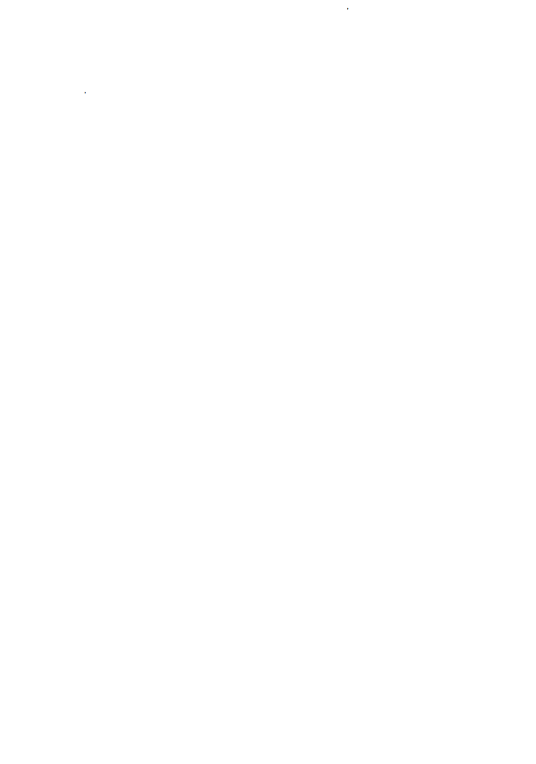, ,